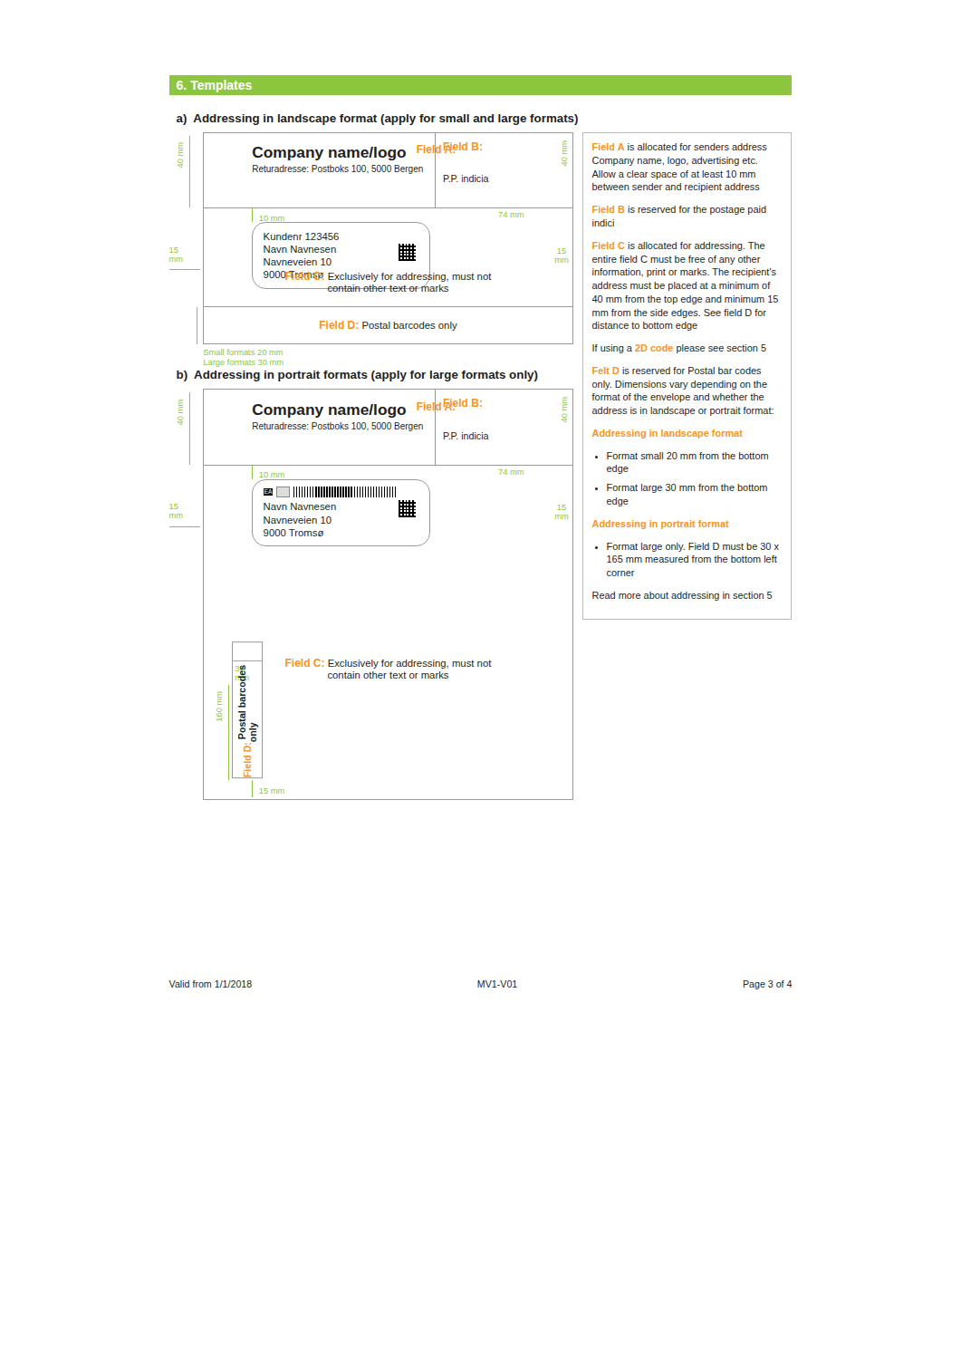6. Templates
a) Addressing in landscape format (apply for small and large formats)
40 mm
15
mm
Company name/logo
Returadresse: Postboks 100, 5000 Bergen
Field A:
Field B:
P.P. indicia
40 mm
74 mm
10 mm
Kundenr 123456
Navn Navnesen
Navneveien 10
9000 Tromsø
Field C: Exclusively for addressing, must not
contain other text or marks
Field D: Postal barcodes only
15
mm
Small formats 20 mm
Large formats 30 mm
b) Addressing in portrait formats (apply for large formats only)
40 mm
15
mm
Company name/logo
Returadresse: Postboks 100, 5000 Bergen
Field A:
Field B:
P.P. indicia
40 mm
74 mm
10 mm
EA
Navn Navnesen
Navneveien 10
9000 Tromsø
Field C: Exclusively for addressing, must not
contain other text or marks
30
mm
160 mm
Field D: Postal barcodes only
15
mm
15 mm
Field A is allocated for senders address Company name, logo, advertising etc. Allow a clear space of at least 10 mm between sender and recipient address
Field B is reserved for the postage paid indici
Field C is allocated for addressing. The entire field C must be free of any other information, print or marks. The recipient's address must be placed at a minimum of 40 mm from the top edge and minimum 15 mm from the side edges. See field D for distance to bottom edge
If using a 2D code please see section 5
Felt D is reserved for Postal bar codes only. Dimensions vary depending on the format of the envelope and whether the address is in landscape or portrait format:
Addressing in landscape format
Format small 20 mm from the bottom edge
Format large 30 mm from the bottom edge
Addressing in portrait format
Format large only. Field D must be 30 x 165 mm measured from the bottom left corner
Read more about addressing in section 5
Valid from 1/1/2018 MV1-V01 Page 3 of 4